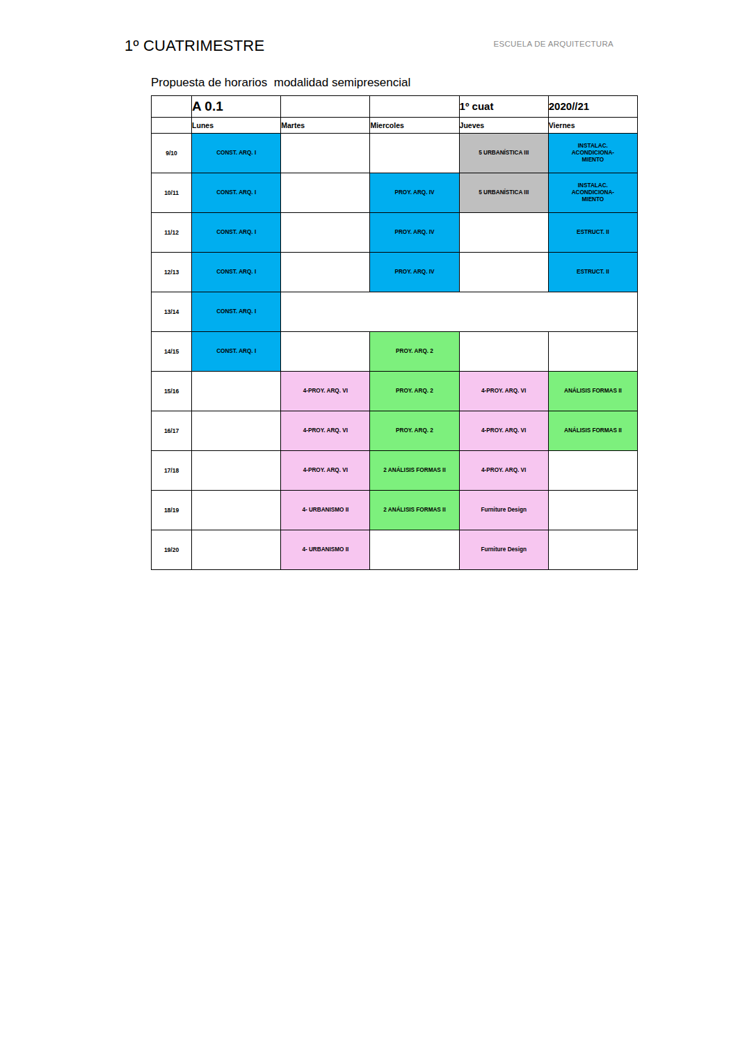1º CUATRIMESTRE
ESCUELA DE ARQUITECTURA
Propuesta de horarios modalidad semipresencial
| | A 0.1 | | | 1º cuat | 2020//21 |
| | Lunes | Martes | Miercoles | Jueves | Viernes |
| 9/10 | CONST. ARQ. I | | | 5 URBANÍSTICA III | INSTALAC. ACONDICIONA- MIENTO |
| 10/11 | CONST. ARQ. I | | PROY. ARQ. IV | 5 URBANÍSTICA III | INSTALAC. ACONDICIONA- MIENTO |
| 11/12 | CONST. ARQ. I | | PROY. ARQ. IV | | ESTRUCT. II |
| 12/13 | CONST. ARQ. I | | PROY. ARQ. IV | | ESTRUCT. II |
| 13/14 | CONST. ARQ. I | |
| 14/15 | CONST. ARQ. I | | PROY. ARQ. 2 | | |
| 15/16 | | 4-PROY. ARQ. VI | PROY. ARQ. 2 | 4-PROY. ARQ. VI | ANÁLISIS FORMAS II |
| 16/17 | | 4-PROY. ARQ. VI | PROY. ARQ. 2 | 4-PROY. ARQ. VI | ANÁLISIS FORMAS II |
| 17/18 | | 4-PROY. ARQ. VI | 2 ANÁLISIS FORMAS II | 4-PROY. ARQ. VI | |
| 18/19 | | 4- URBANISMO II | 2 ANÁLISIS FORMAS II | Furniture Design | |
| 19/20 | | 4- URBANISMO II | | Furniture Design | |